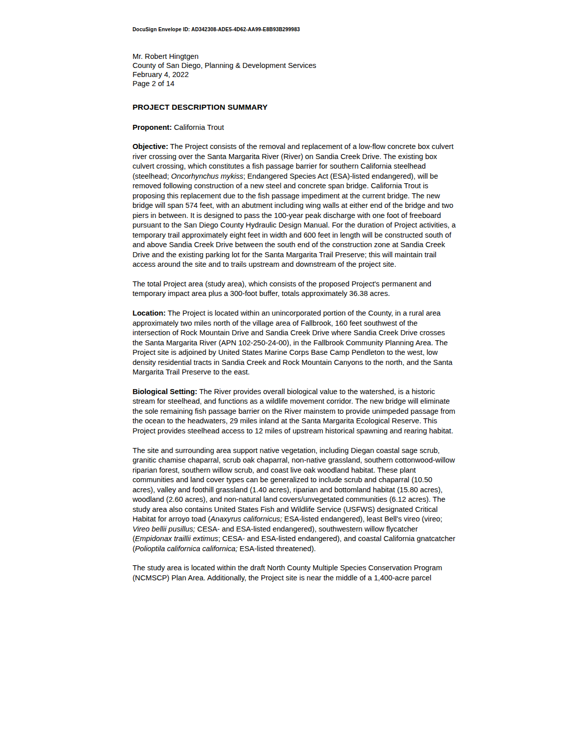DocuSign Envelope ID: AD342308-ADE5-4D62-AA99-E8B93B299983
Mr. Robert Hingtgen
County of San Diego, Planning & Development Services
February 4, 2022
Page 2 of 14
PROJECT DESCRIPTION SUMMARY
Proponent: California Trout
Objective: The Project consists of the removal and replacement of a low-flow concrete box culvert river crossing over the Santa Margarita River (River) on Sandia Creek Drive. The existing box culvert crossing, which constitutes a fish passage barrier for southern California steelhead (steelhead; Oncorhynchus mykiss; Endangered Species Act (ESA)-listed endangered), will be removed following construction of a new steel and concrete span bridge. California Trout is proposing this replacement due to the fish passage impediment at the current bridge. The new bridge will span 574 feet, with an abutment including wing walls at either end of the bridge and two piers in between. It is designed to pass the 100-year peak discharge with one foot of freeboard pursuant to the San Diego County Hydraulic Design Manual. For the duration of Project activities, a temporary trail approximately eight feet in width and 600 feet in length will be constructed south of and above Sandia Creek Drive between the south end of the construction zone at Sandia Creek Drive and the existing parking lot for the Santa Margarita Trail Preserve; this will maintain trail access around the site and to trails upstream and downstream of the project site.
The total Project area (study area), which consists of the proposed Project's permanent and temporary impact area plus a 300-foot buffer, totals approximately 36.38 acres.
Location: The Project is located within an unincorporated portion of the County, in a rural area approximately two miles north of the village area of Fallbrook, 160 feet southwest of the intersection of Rock Mountain Drive and Sandia Creek Drive where Sandia Creek Drive crosses the Santa Margarita River (APN 102-250-24-00), in the Fallbrook Community Planning Area. The Project site is adjoined by United States Marine Corps Base Camp Pendleton to the west, low density residential tracts in Sandia Creek and Rock Mountain Canyons to the north, and the Santa Margarita Trail Preserve to the east.
Biological Setting: The River provides overall biological value to the watershed, is a historic stream for steelhead, and functions as a wildlife movement corridor. The new bridge will eliminate the sole remaining fish passage barrier on the River mainstem to provide unimpeded passage from the ocean to the headwaters, 29 miles inland at the Santa Margarita Ecological Reserve. This Project provides steelhead access to 12 miles of upstream historical spawning and rearing habitat.
The site and surrounding area support native vegetation, including Diegan coastal sage scrub, granitic chamise chaparral, scrub oak chaparral, non-native grassland, southern cottonwood-willow riparian forest, southern willow scrub, and coast live oak woodland habitat. These plant communities and land cover types can be generalized to include scrub and chaparral (10.50 acres), valley and foothill grassland (1.40 acres), riparian and bottomland habitat (15.80 acres), woodland (2.60 acres), and non-natural land covers/unvegetated communities (6.12 acres). The study area also contains United States Fish and Wildlife Service (USFWS) designated Critical Habitat for arroyo toad (Anaxyrus californicus; ESA-listed endangered), least Bell's vireo (vireo; Vireo bellii pusillus; CESA- and ESA-listed endangered), southwestern willow flycatcher (Empidonax traillii extimus; CESA- and ESA-listed endangered), and coastal California gnatcatcher (Polioptila californica californica; ESA-listed threatened).
The study area is located within the draft North County Multiple Species Conservation Program (NCMSCP) Plan Area. Additionally, the Project site is near the middle of a 1,400-acre parcel